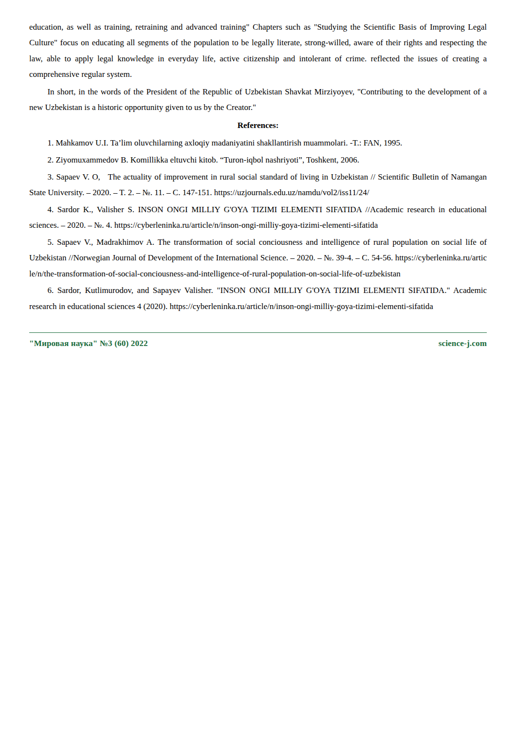education, as well as training, retraining and advanced training" Chapters such as "Studying the Scientific Basis of Improving Legal Culture" focus on educating all segments of the population to be legally literate, strong-willed, aware of their rights and respecting the law, able to apply legal knowledge in everyday life, active citizenship and intolerant of crime. reflected the issues of creating a comprehensive regular system.
In short, in the words of the President of the Republic of Uzbekistan Shavkat Mirziyoyev, "Contributing to the development of a new Uzbekistan is a historic opportunity given to us by the Creator."
References:
Mahkamov U.I. Ta’lim oluvchilarning axloqiy madaniyatini shakllantirish muammolari. -T.: FAN, 1995.
Ziyomuxammedov B. Komillikka eltuvchi kitob. “Turon-iqbol nashriyoti”, Toshkent, 2006.
Sapaev V. O, The actuality of improvement in rural social standard of living in Uzbekistan // Scientific Bulletin of Namangan State University. – 2020. – T. 2. – №. 11. – C. 147-151. https://uzjournals.edu.uz/namdu/vol2/iss11/24/
Sardor K., Valisher S. INSON ONGI MILLIY G'OYA TIZIMI ELEMENTI SIFATIDA //Academic research in educational sciences. – 2020. – №. 4. https://cyberleninka.ru/article/n/inson-ongi-milliy-goya-tizimi-elementi-sifatida
Sapaev V., Madrakhimov A. The transformation of social conciousness and intelligence of rural population on social life of Uzbekistan //Norwegian Journal of Development of the International Science. – 2020. – №. 39-4. – C. 54-56. https://cyberleninka.ru/article/n/the-transformation-of-social-conciousness-and-intelligence-of-rural-population-on-social-life-of-uzbekistan
Sardor, Kutlimurodov, and Sapayev Valisher. "INSON ONGI MILLIY G'OYA TIZIMI ELEMENTI SIFATIDA." Academic research in educational sciences 4 (2020). https://cyberleninka.ru/article/n/inson-ongi-milliy-goya-tizimi-elementi-sifatida
"Мировая наука" №3 (60) 2022 science-j.com